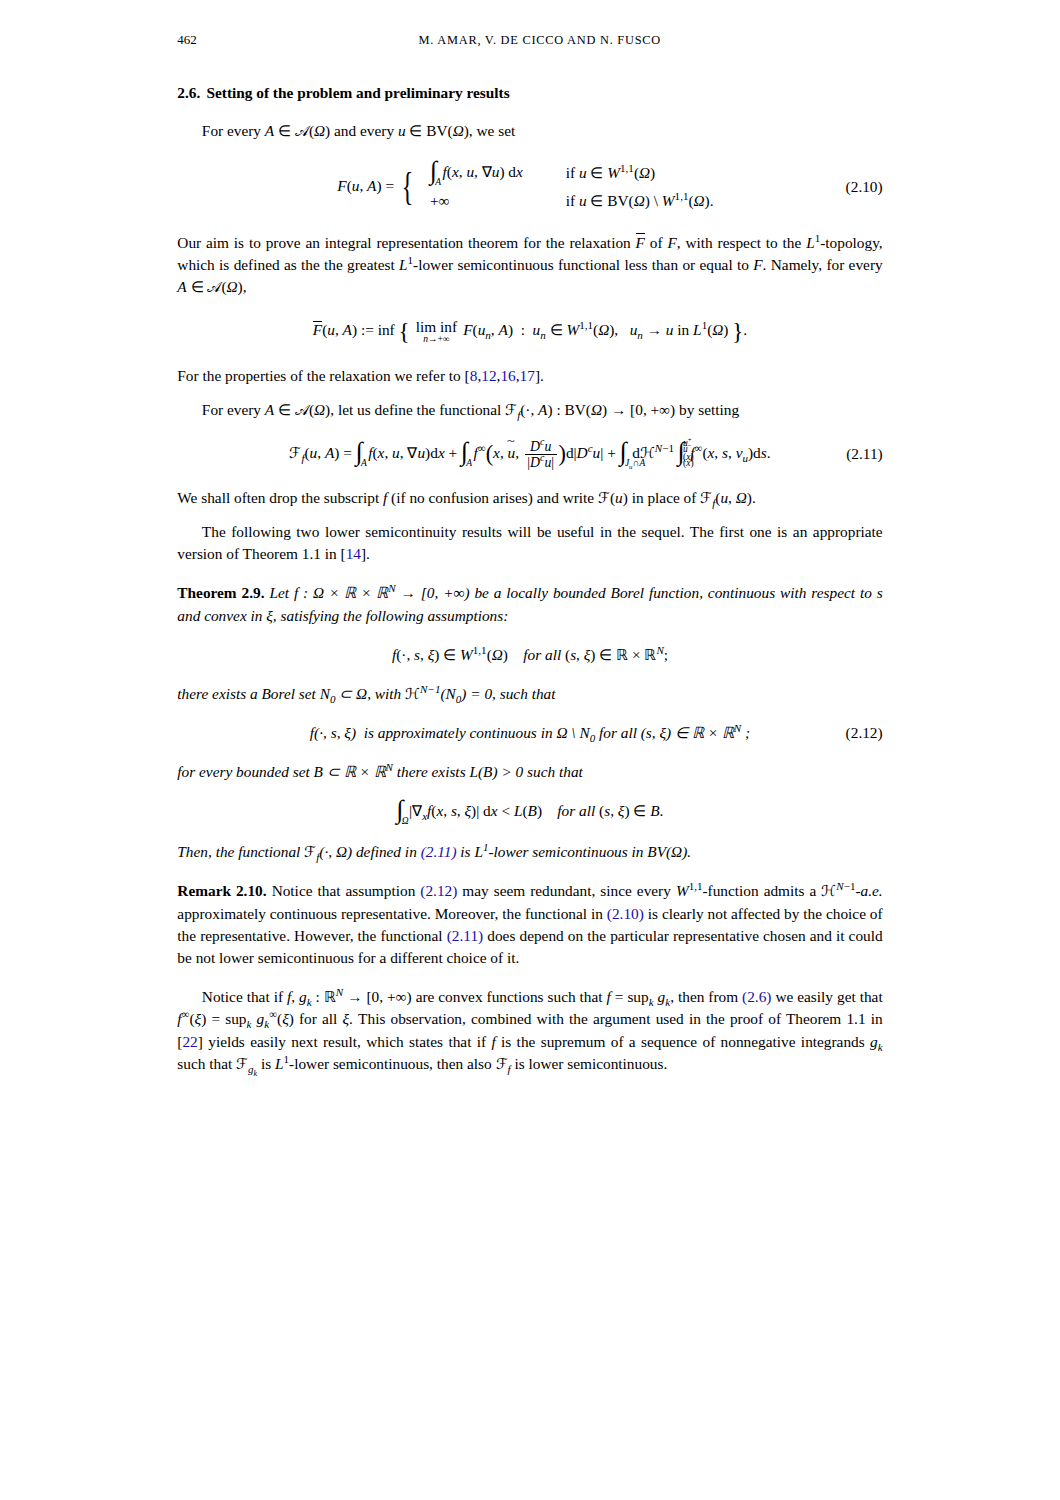462 M. Amar, V. De Cicco and N. Fusco
2.6. Setting of the problem and preliminary results
For every A ∈ 𝒜(Ω) and every u ∈ BV(Ω), we set
F(u, A) = {
| ∫ A f ( x , u , ∇ u ) d x | if u ∈ W 1,1 ( Ω ) |
| +∞ | if u ∈ BV( Ω ) \ W 1,1 ( Ω ). |
(2.10)
Our aim is to prove an integral representation theorem for the relaxation F of F, with respect to the L1-topology, which is defined as the the greatest L1-lower semicontinuous functional less than or equal to F. Namely, for every A ∈ 𝒜(Ω),
F(u, A) := inf { lim inf n→+∞ F(un, A) : un ∈ W1,1(Ω), un → u in L1(Ω) }.
For the properties of the relaxation we refer to [8,12,16,17].
For every A ∈ 𝒜(Ω), let us define the functional ℱf(·, A) : BV(Ω) → [0, +∞) by setting
ℱf(u, A) = ∫A f(x, u, ∇u)dx + ∫A f∞(x, u, Dcu|Dcu|) d|Dcu| + ∫Ju∩A dℋN−1 ∫u−(x) u+(x) f∞(x, s, νu)ds. (2.11)
We shall often drop the subscript f (if no confusion arises) and write ℱ(u) in place of ℱf(u, Ω).
The following two lower semicontinuity results will be useful in the sequel. The first one is an appropriate version of Theorem 1.1 in [14].
Theorem 2.9. Let f : Ω × ℝ × ℝN → [0, +∞) be a locally bounded Borel function, continuous with respect to s and convex in ξ, satisfying the following assumptions:
f(·, s, ξ) ∈ W1,1(Ω) for all (s, ξ) ∈ ℝ × ℝN;
there exists a Borel set N0 ⊂ Ω, with ℋN−1(N0) = 0, such that
f(·, s, ξ) is approximately continuous in Ω \ N0 for all (s, ξ) ∈ ℝ × ℝN ; (2.12)
for every bounded set B ⊂ ℝ × ℝN there exists L(B) > 0 such that
∫Ω |∇xf(x, s, ξ)| dx < L(B) for all (s, ξ) ∈ B.
Then, the functional ℱf(·, Ω) defined in (2.11) is L1-lower semicontinuous in BV(Ω).
Remark 2.10. Notice that assumption (2.12) may seem redundant, since every W1,1-function admits a ℋN−1-a.e. approximately continuous representative. Moreover, the functional in (2.10) is clearly not affected by the choice of the representative. However, the functional (2.11) does depend on the particular representative chosen and it could be not lower semicontinuous for a different choice of it.
Notice that if f, gk : ℝN → [0, +∞) are convex functions such that f = supk gk, then from (2.6) we easily get that f∞(ξ) = supk gk∞(ξ) for all ξ. This observation, combined with the argument used in the proof of Theorem 1.1 in [22] yields easily next result, which states that if f is the supremum of a sequence of nonnegative integrands gk such that ℱgk is L1-lower semicontinuous, then also ℱf is lower semicontinuous.